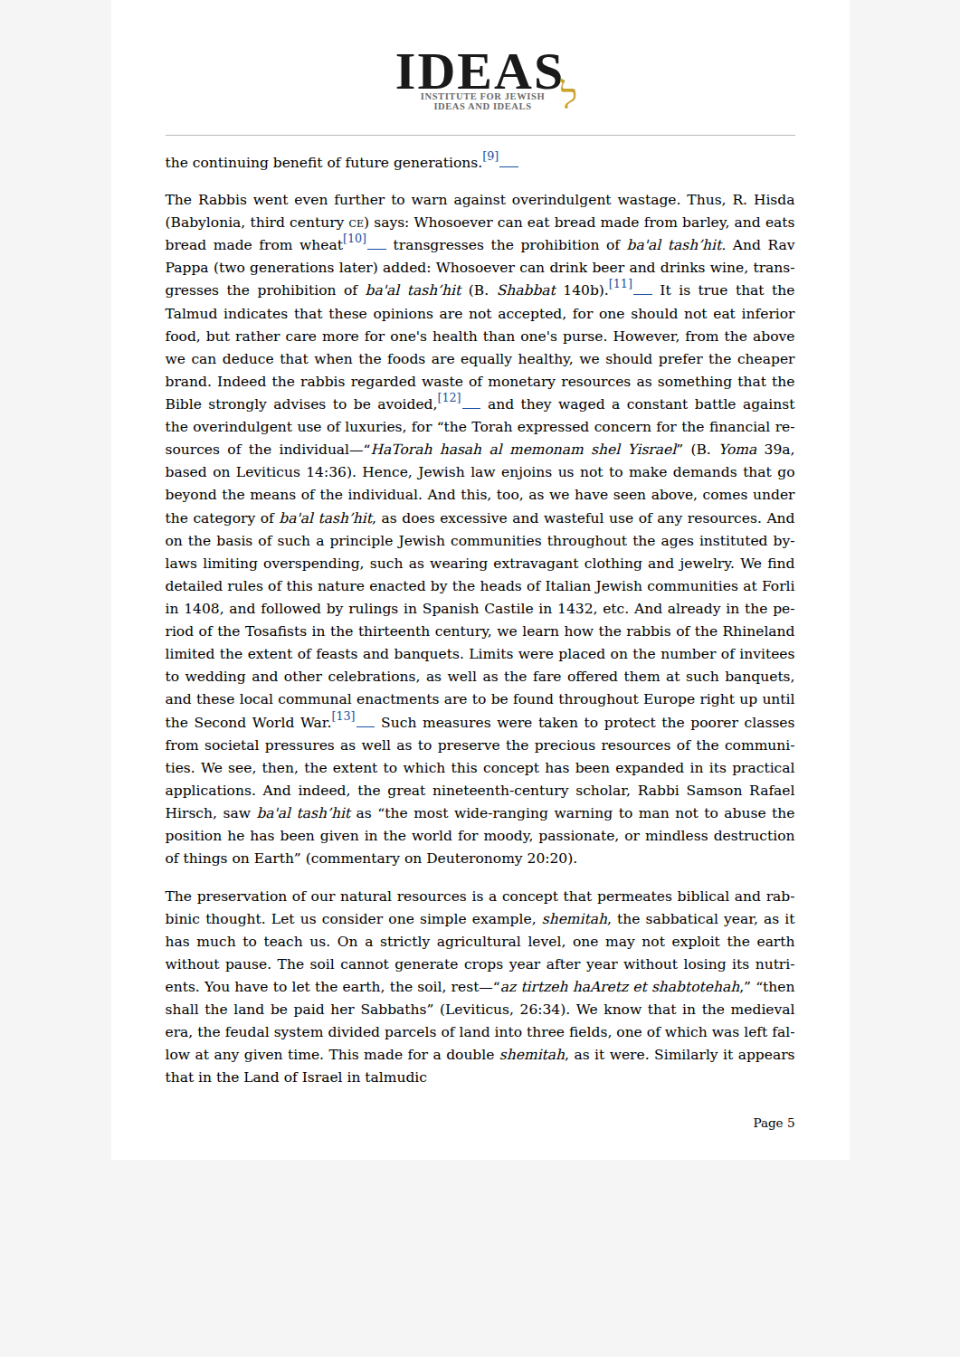IDEAS ל
INSTITUTE FOR JEWISH IDEAS AND IDEALS
the continuing benefit of future generations.[9]
The Rabbis went even further to warn against overindulgent wastage. Thus, R. Hisda (Babylonia, third century ce) says: Whosoever can eat bread made from barley, and eats bread made from wheat[10] transgresses the prohibition of ba'al tash’hit. And Rav Pappa (two generations later) added: Whosoever can drink beer and drinks wine, transgresses the prohibition of ba'al tash’hit (B. Shabbat 140b).[11] It is true that the Talmud indicates that these opinions are not accepted, for one should not eat inferior food, but rather care more for one's health than one's purse. However, from the above we can deduce that when the foods are equally healthy, we should prefer the cheaper brand. Indeed the rabbis regarded waste of monetary resources as something that the Bible strongly advises to be avoided,[12] and they waged a constant battle against the overindulgent use of luxuries, for “the Torah expressed concern for the financial resources of the individual—“HaTorah hasah al memonam shel Yisrael” (B. Yoma 39a, based on Leviticus 14:36). Hence, Jewish law enjoins us not to make demands that go beyond the means of the individual. And this, too, as we have seen above, comes under the category of ba'al tash’hit, as does excessive and wasteful use of any resources. And on the basis of such a principle Jewish communities throughout the ages instituted bylaws limiting overspending, such as wearing extravagant clothing and jewelry. We find detailed rules of this nature enacted by the heads of Italian Jewish communities at Forli in 1408, and followed by rulings in Spanish Castile in 1432, etc. And already in the period of the Tosafists in the thirteenth century, we learn how the rabbis of the Rhineland limited the extent of feasts and banquets. Limits were placed on the number of invitees to wedding and other celebrations, as well as the fare offered them at such banquets, and these local communal enactments are to be found throughout Europe right up until the Second World War.[13] Such measures were taken to protect the poorer classes from societal pressures as well as to preserve the precious resources of the communities. We see, then, the extent to which this concept has been expanded in its practical applications. And indeed, the great nineteenth-century scholar, Rabbi Samson Rafael Hirsch, saw ba'al tash’hit as “the most wide-ranging warning to man not to abuse the position he has been given in the world for moody, passionate, or mindless destruction of things on Earth” (commentary on Deuteronomy 20:20).
The preservation of our natural resources is a concept that permeates biblical and rabbinic thought. Let us consider one simple example, shemitah, the sabbatical year, as it has much to teach us. On a strictly agricultural level, one may not exploit the earth without pause. The soil cannot generate crops year after year without losing its nutrients. You have to let the earth, the soil, rest—“az tirtzeh haAretz et shabtotehah,” “then shall the land be paid her Sabbaths” (Leviticus, 26:34). We know that in the medieval era, the feudal system divided parcels of land into three fields, one of which was left fallow at any given time. This made for a double shemitah, as it were. Similarly it appears that in the Land of Israel in talmudic
Page 5